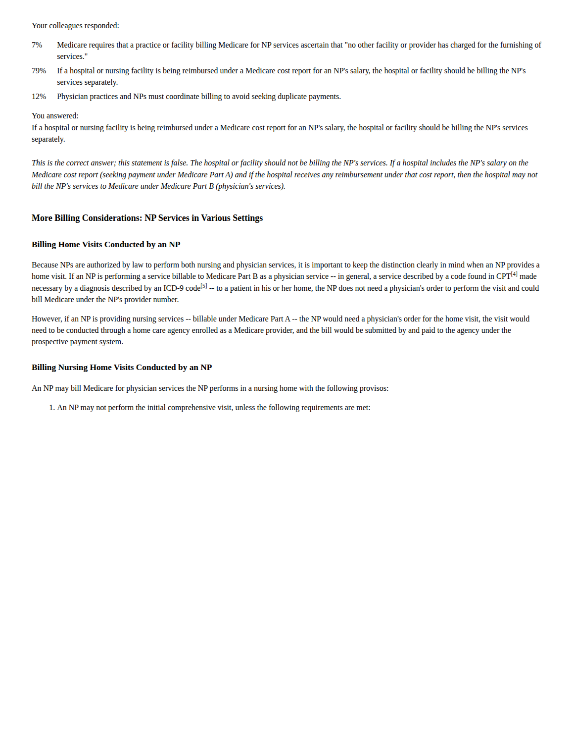Your colleagues responded:
7%
Medicare requires that a practice or facility billing Medicare for NP services ascertain that "no other facility or provider has charged for the furnishing of services."
79%
If a hospital or nursing facility is being reimbursed under a Medicare cost report for an NP's salary, the hospital or facility should be billing the NP's services separately.
12%
Physician practices and NPs must coordinate billing to avoid seeking duplicate payments.
You answered:
If a hospital or nursing facility is being reimbursed under a Medicare cost report for an NP's salary, the hospital or facility should be billing the NP's services separately.
This is the correct answer; this statement is false. The hospital or facility should not be billing the NP's services. If a hospital includes the NP's salary on the Medicare cost report (seeking payment under Medicare Part A) and if the hospital receives any reimbursement under that cost report, then the hospital may not bill the NP's services to Medicare under Medicare Part B (physician's services).
More Billing Considerations: NP Services in Various Settings
Billing Home Visits Conducted by an NP
Because NPs are authorized by law to perform both nursing and physician services, it is important to keep the distinction clearly in mind when an NP provides a home visit. If an NP is performing a service billable to Medicare Part B as a physician service -- in general, a service described by a code found in CPT[4] made necessary by a diagnosis described by an ICD-9 code[5] -- to a patient in his or her home, the NP does not need a physician's order to perform the visit and could bill Medicare under the NP's provider number.
However, if an NP is providing nursing services -- billable under Medicare Part A -- the NP would need a physician's order for the home visit, the visit would need to be conducted through a home care agency enrolled as a Medicare provider, and the bill would be submitted by and paid to the agency under the prospective payment system.
Billing Nursing Home Visits Conducted by an NP
An NP may bill Medicare for physician services the NP performs in a nursing home with the following provisos:
An NP may not perform the initial comprehensive visit, unless the following requirements are met: